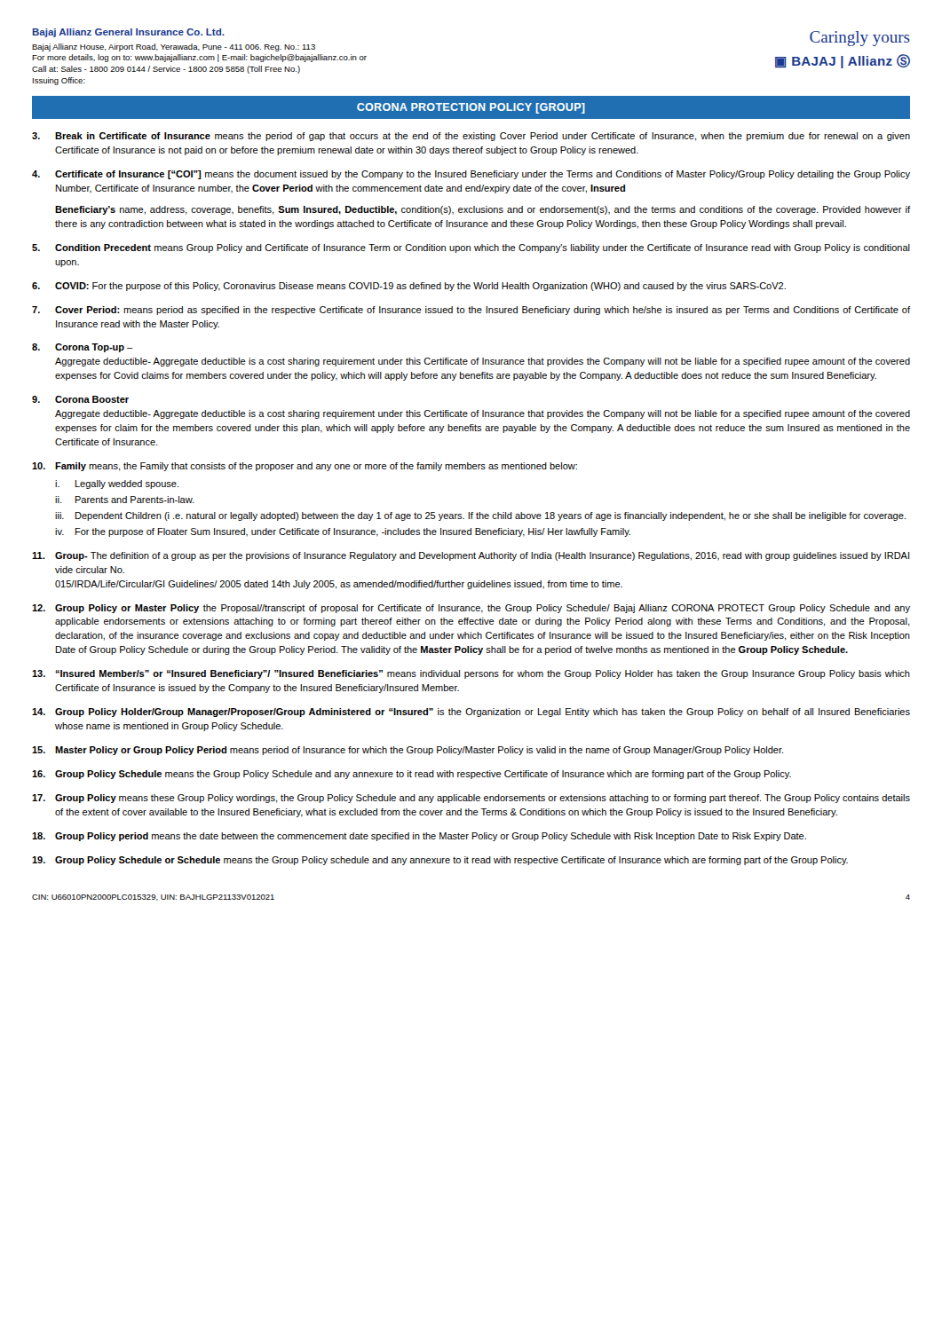Bajaj Allianz General Insurance Co. Ltd.
Bajaj Allianz House, Airport Road, Yerawada, Pune - 411 006. Reg. No.: 113
For more details, log on to: www.bajajallianz.com | E-mail: bagichelp@bajajallianz.co.in or
Call at: Sales - 1800 209 0144 / Service - 1800 209 5858 (Toll Free No.)
Issuing Office:
Caringly yours
▣ BAJAJ | Allianz Ⓢ
CORONA PROTECTION POLICY [GROUP]
Break in Certificate of Insurance means the period of gap that occurs at the end of the existing Cover Period under Certificate of Insurance, when the premium due for renewal on a given Certificate of Insurance is not paid on or before the premium renewal date or within 30 days thereof subject to Group Policy is renewed.
Certificate of Insurance [“COI”] means the document issued by the Company to the Insured Beneficiary under the Terms and Conditions of Master Policy/Group Policy detailing the Group Policy Number, Certificate of Insurance number, the Cover Period with the commencement date and end/expiry date of the cover, Insured
Beneficiary’s name, address, coverage, benefits, Sum Insured, Deductible, condition(s), exclusions and or endorsement(s), and the terms and conditions of the coverage. Provided however if there is any contradiction between what is stated in the wordings attached to Certificate of Insurance and these Group Policy Wordings, then these Group Policy Wordings shall prevail.
Condition Precedent means Group Policy and Certificate of Insurance Term or Condition upon which the Company's liability under the Certificate of Insurance read with Group Policy is conditional upon.
COVID: For the purpose of this Policy, Coronavirus Disease means COVID-19 as defined by the World Health Organization (WHO) and caused by the virus SARS-CoV2.
Cover Period: means period as specified in the respective Certificate of Insurance issued to the Insured Beneficiary during which he/she is insured as per Terms and Conditions of Certificate of Insurance read with the Master Policy.
Corona Top-up –
Aggregate deductible- Aggregate deductible is a cost sharing requirement under this Certificate of Insurance that provides the Company will not be liable for a specified rupee amount of the covered expenses for Covid claims for members covered under the policy, which will apply before any benefits are payable by the Company. A deductible does not reduce the sum Insured Beneficiary.
Corona Booster
Aggregate deductible- Aggregate deductible is a cost sharing requirement under this Certificate of Insurance that provides the Company will not be liable for a specified rupee amount of the covered expenses for claim for the members covered under this plan, which will apply before any benefits are payable by the Company. A deductible does not reduce the sum Insured as mentioned in the Certificate of Insurance.
Family means, the Family that consists of the proposer and any one or more of the family members as mentioned below:
Legally wedded spouse.
Parents and Parents-in-law.
Dependent Children (i .e. natural or legally adopted) between the day 1 of age to 25 years. If the child above 18 years of age is financially independent, he or she shall be ineligible for coverage.
For the purpose of Floater Sum Insured, under Cetificate of Insurance, -includes the Insured Beneficiary, His/ Her lawfully Family.
Group- The definition of a group as per the provisions of Insurance Regulatory and Development Authority of India (Health Insurance) Regulations, 2016, read with group guidelines issued by IRDAI vide circular No.
015/IRDA/Life/Circular/GI Guidelines/ 2005 dated 14th July 2005, as amended/modified/further guidelines issued, from time to time.
Group Policy or Master Policy the Proposal//transcript of proposal for Certificate of Insurance, the Group Policy Schedule/ Bajaj Allianz CORONA PROTECT Group Policy Schedule and any applicable endorsements or extensions attaching to or forming part thereof either on the effective date or during the Policy Period along with these Terms and Conditions, and the Proposal, declaration, of the insurance coverage and exclusions and copay and deductible and under which Certificates of Insurance will be issued to the Insured Beneficiary/ies, either on the Risk Inception Date of Group Policy Schedule or during the Group Policy Period. The validity of the Master Policy shall be for a period of twelve months as mentioned in the Group Policy Schedule.
“Insured Member/s” or “Insured Beneficiary”/ ”Insured Beneficiaries” means individual persons for whom the Group Policy Holder has taken the Group Insurance Group Policy basis which Certificate of Insurance is issued by the Company to the Insured Beneficiary/Insured Member.
Group Policy Holder/Group Manager/Proposer/Group Administered or “Insured” is the Organization or Legal Entity which has taken the Group Policy on behalf of all Insured Beneficiaries whose name is mentioned in Group Policy Schedule.
Master Policy or Group Policy Period means period of Insurance for which the Group Policy/Master Policy is valid in the name of Group Manager/Group Policy Holder.
Group Policy Schedule means the Group Policy Schedule and any annexure to it read with respective Certificate of Insurance which are forming part of the Group Policy.
Group Policy means these Group Policy wordings, the Group Policy Schedule and any applicable endorsements or extensions attaching to or forming part thereof. The Group Policy contains details of the extent of cover available to the Insured Beneficiary, what is excluded from the cover and the Terms & Conditions on which the Group Policy is issued to the Insured Beneficiary.
Group Policy period means the date between the commencement date specified in the Master Policy or Group Policy Schedule with Risk Inception Date to Risk Expiry Date.
Group Policy Schedule or Schedule means the Group Policy schedule and any annexure to it read with respective Certificate of Insurance which are forming part of the Group Policy.
CIN: U66010PN2000PLC015329, UIN: BAJHLGP21133V012021 4